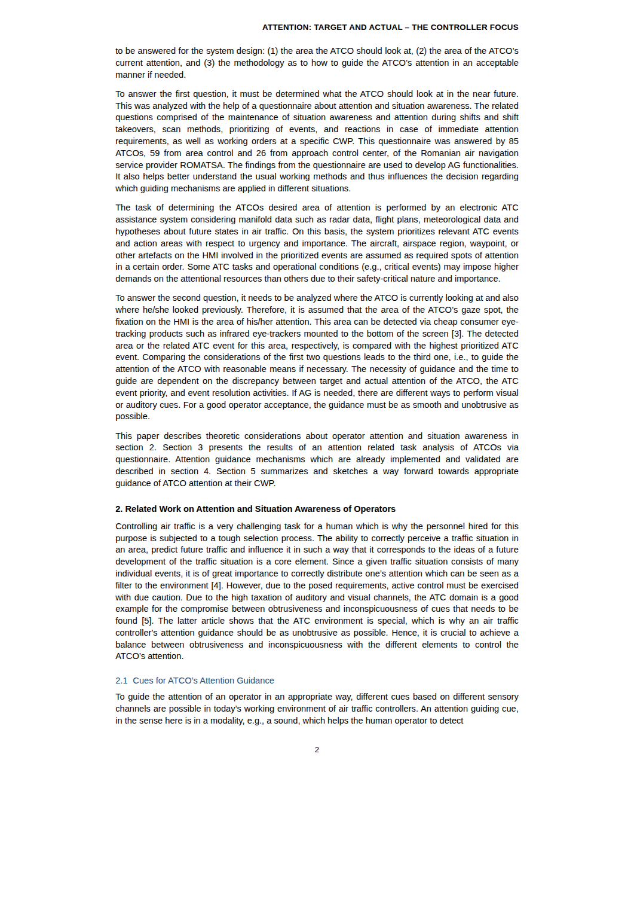ATTENTION: TARGET AND ACTUAL – THE CONTROLLER FOCUS
to be answered for the system design: (1) the area the ATCO should look at, (2) the area of the ATCO’s current attention, and (3) the methodology as to how to guide the ATCO’s attention in an acceptable manner if needed.
To answer the first question, it must be determined what the ATCO should look at in the near future. This was analyzed with the help of a questionnaire about attention and situation awareness. The related questions comprised of the maintenance of situation awareness and attention during shifts and shift takeovers, scan methods, prioritizing of events, and reactions in case of immediate attention requirements, as well as working orders at a specific CWP. This questionnaire was answered by 85 ATCOs, 59 from area control and 26 from approach control center, of the Romanian air navigation service provider ROMATSA. The findings from the questionnaire are used to develop AG functionalities. It also helps better understand the usual working methods and thus influences the decision regarding which guiding mechanisms are applied in different situations.
The task of determining the ATCOs desired area of attention is performed by an electronic ATC assistance system considering manifold data such as radar data, flight plans, meteorological data and hypotheses about future states in air traffic. On this basis, the system prioritizes relevant ATC events and action areas with respect to urgency and importance. The aircraft, airspace region, waypoint, or other artefacts on the HMI involved in the prioritized events are assumed as required spots of attention in a certain order. Some ATC tasks and operational conditions (e.g., critical events) may impose higher demands on the attentional resources than others due to their safety-critical nature and importance.
To answer the second question, it needs to be analyzed where the ATCO is currently looking at and also where he/she looked previously. Therefore, it is assumed that the area of the ATCO’s gaze spot, the fixation on the HMI is the area of his/her attention. This area can be detected via cheap consumer eye-tracking products such as infrared eye-trackers mounted to the bottom of the screen [3]. The detected area or the related ATC event for this area, respectively, is compared with the highest prioritized ATC event. Comparing the considerations of the first two questions leads to the third one, i.e., to guide the attention of the ATCO with reasonable means if necessary. The necessity of guidance and the time to guide are dependent on the discrepancy between target and actual attention of the ATCO, the ATC event priority, and event resolution activities. If AG is needed, there are different ways to perform visual or auditory cues. For a good operator acceptance, the guidance must be as smooth and unobtrusive as possible.
This paper describes theoretic considerations about operator attention and situation awareness in section 2. Section 3 presents the results of an attention related task analysis of ATCOs via questionnaire. Attention guidance mechanisms which are already implemented and validated are described in section 4. Section 5 summarizes and sketches a way forward towards appropriate guidance of ATCO attention at their CWP.
2. Related Work on Attention and Situation Awareness of Operators
Controlling air traffic is a very challenging task for a human which is why the personnel hired for this purpose is subjected to a tough selection process. The ability to correctly perceive a traffic situation in an area, predict future traffic and influence it in such a way that it corresponds to the ideas of a future development of the traffic situation is a core element. Since a given traffic situation consists of many individual events, it is of great importance to correctly distribute one’s attention which can be seen as a filter to the environment [4]. However, due to the posed requirements, active control must be exercised with due caution. Due to the high taxation of auditory and visual channels, the ATC domain is a good example for the compromise between obtrusiveness and inconspicuousness of cues that needs to be found [5]. The latter article shows that the ATC environment is special, which is why an air traffic controller's attention guidance should be as unobtrusive as possible. Hence, it is crucial to achieve a balance between obtrusiveness and inconspicuousness with the different elements to control the ATCO’s attention.
2.1 Cues for ATCO’s Attention Guidance
To guide the attention of an operator in an appropriate way, different cues based on different sensory channels are possible in today’s working environment of air traffic controllers. An attention guiding cue, in the sense here is in a modality, e.g., a sound, which helps the human operator to detect
2